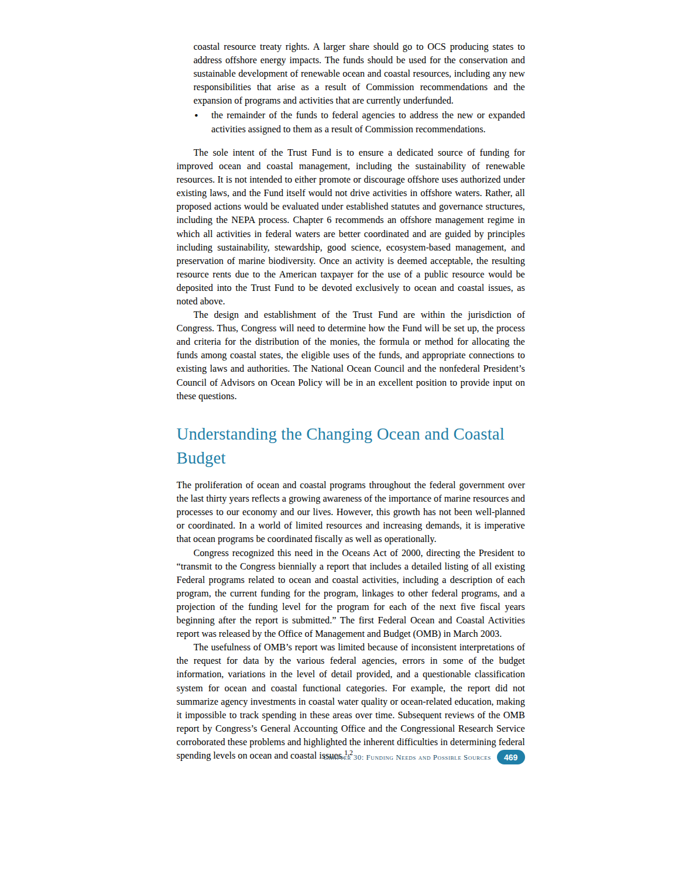coastal resource treaty rights. A larger share should go to OCS producing states to address offshore energy impacts. The funds should be used for the conservation and sustainable development of renewable ocean and coastal resources, including any new responsibilities that arise as a result of Commission recommendations and the expansion of programs and activities that are currently underfunded.
the remainder of the funds to federal agencies to address the new or expanded activities assigned to them as a result of Commission recommendations.
The sole intent of the Trust Fund is to ensure a dedicated source of funding for improved ocean and coastal management, including the sustainability of renewable resources. It is not intended to either promote or discourage offshore uses authorized under existing laws, and the Fund itself would not drive activities in offshore waters. Rather, all proposed actions would be evaluated under established statutes and governance structures, including the NEPA process. Chapter 6 recommends an offshore management regime in which all activities in federal waters are better coordinated and are guided by principles including sustainability, stewardship, good science, ecosystem-based management, and preservation of marine biodiversity. Once an activity is deemed acceptable, the resulting resource rents due to the American taxpayer for the use of a public resource would be deposited into the Trust Fund to be devoted exclusively to ocean and coastal issues, as noted above.
The design and establishment of the Trust Fund are within the jurisdiction of Congress. Thus, Congress will need to determine how the Fund will be set up, the process and criteria for the distribution of the monies, the formula or method for allocating the funds among coastal states, the eligible uses of the funds, and appropriate connections to existing laws and authorities. The National Ocean Council and the nonfederal President’s Council of Advisors on Ocean Policy will be in an excellent position to provide input on these questions.
Understanding the Changing Ocean and Coastal Budget
The proliferation of ocean and coastal programs throughout the federal government over the last thirty years reflects a growing awareness of the importance of marine resources and processes to our economy and our lives. However, this growth has not been well-planned or coordinated. In a world of limited resources and increasing demands, it is imperative that ocean programs be coordinated fiscally as well as operationally.
Congress recognized this need in the Oceans Act of 2000, directing the President to “transmit to the Congress biennially a report that includes a detailed listing of all existing Federal programs related to ocean and coastal activities, including a description of each program, the current funding for the program, linkages to other federal programs, and a projection of the funding level for the program for each of the next five fiscal years beginning after the report is submitted.” The first Federal Ocean and Coastal Activities report was released by the Office of Management and Budget (OMB) in March 2003.
The usefulness of OMB’s report was limited because of inconsistent interpretations of the request for data by the various federal agencies, errors in some of the budget information, variations in the level of detail provided, and a questionable classification system for ocean and coastal functional categories. For example, the report did not summarize agency investments in coastal water quality or ocean-related education, making it impossible to track spending in these areas over time. Subsequent reviews of the OMB report by Congress’s General Accounting Office and the Congressional Research Service corroborated these problems and highlighted the inherent difficulties in determining federal spending levels on ocean and coastal issues.1,2
Chapter 30: Funding Needs and Possible Sources 469